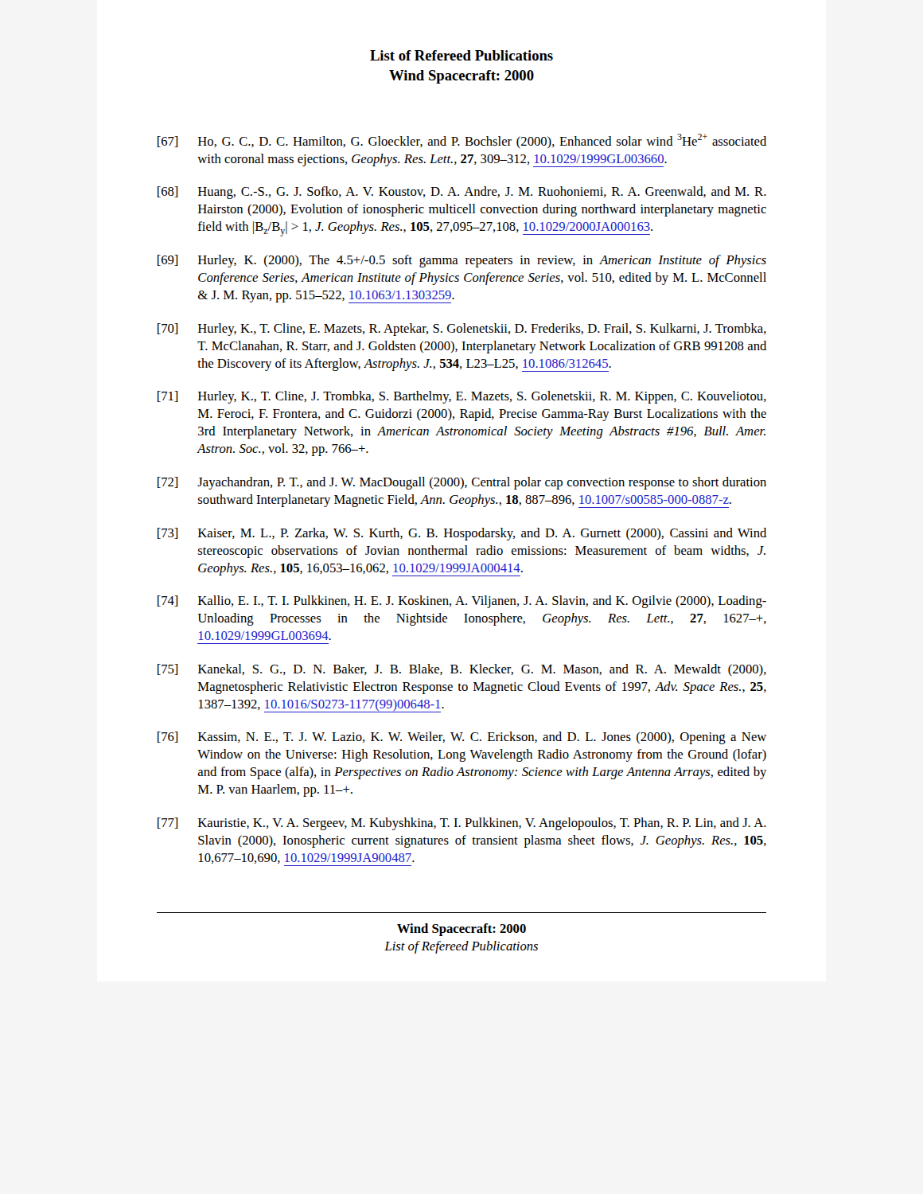List of Refereed Publications Wind Spacecraft: 2000
[67] Ho, G. C., D. C. Hamilton, G. Gloeckler, and P. Bochsler (2000), Enhanced solar wind 3He2+ associated with coronal mass ejections, Geophys. Res. Lett., 27, 309–312, 10.1029/1999GL003660.
[68] Huang, C.-S., G. J. Sofko, A. V. Koustov, D. A. Andre, J. M. Ruohoniemi, R. A. Greenwald, and M. R. Hairston (2000), Evolution of ionospheric multicell convection during northward interplanetary magnetic field with |Bz/By| > 1, J. Geophys. Res., 105, 27,095–27,108, 10.1029/2000JA000163.
[69] Hurley, K. (2000), The 4.5+/-0.5 soft gamma repeaters in review, in American Institute of Physics Conference Series, American Institute of Physics Conference Series, vol. 510, edited by M. L. McConnell & J. M. Ryan, pp. 515–522, 10.1063/1.1303259.
[70] Hurley, K., T. Cline, E. Mazets, R. Aptekar, S. Golenetskii, D. Frederiks, D. Frail, S. Kulkarni, J. Trombka, T. McClanahan, R. Starr, and J. Goldsten (2000), Interplanetary Network Localization of GRB 991208 and the Discovery of its Afterglow, Astrophys. J., 534, L23–L25, 10.1086/312645.
[71] Hurley, K., T. Cline, J. Trombka, S. Barthelmy, E. Mazets, S. Golenetskii, R. M. Kippen, C. Kouveliotou, M. Feroci, F. Frontera, and C. Guidorzi (2000), Rapid, Precise Gamma-Ray Burst Localizations with the 3rd Interplanetary Network, in American Astronomical Society Meeting Abstracts #196, Bull. Amer. Astron. Soc., vol. 32, pp. 766–+.
[72] Jayachandran, P. T., and J. W. MacDougall (2000), Central polar cap convection response to short duration southward Interplanetary Magnetic Field, Ann. Geophys., 18, 887–896, 10.1007/s00585-000-0887-z.
[73] Kaiser, M. L., P. Zarka, W. S. Kurth, G. B. Hospodarsky, and D. A. Gurnett (2000), Cassini and Wind stereoscopic observations of Jovian nonthermal radio emissions: Measurement of beam widths, J. Geophys. Res., 105, 16,053–16,062, 10.1029/1999JA000414.
[74] Kallio, E. I., T. I. Pulkkinen, H. E. J. Koskinen, A. Viljanen, J. A. Slavin, and K. Ogilvie (2000), Loading-Unloading Processes in the Nightside Ionosphere, Geophys. Res. Lett., 27, 1627–+, 10.1029/1999GL003694.
[75] Kanekal, S. G., D. N. Baker, J. B. Blake, B. Klecker, G. M. Mason, and R. A. Mewaldt (2000), Magnetospheric Relativistic Electron Response to Magnetic Cloud Events of 1997, Adv. Space Res., 25, 1387–1392, 10.1016/S0273-1177(99)00648-1.
[76] Kassim, N. E., T. J. W. Lazio, K. W. Weiler, W. C. Erickson, and D. L. Jones (2000), Opening a New Window on the Universe: High Resolution, Long Wavelength Radio Astronomy from the Ground (lofar) and from Space (alfa), in Perspectives on Radio Astronomy: Science with Large Antenna Arrays, edited by M. P. van Haarlem, pp. 11–+.
[77] Kauristie, K., V. A. Sergeev, M. Kubyshkina, T. I. Pulkkinen, V. Angelopoulos, T. Phan, R. P. Lin, and J. A. Slavin (2000), Ionospheric current signatures of transient plasma sheet flows, J. Geophys. Res., 105, 10,677–10,690, 10.1029/1999JA900487.
Wind Spacecraft: 2000 List of Refereed Publications